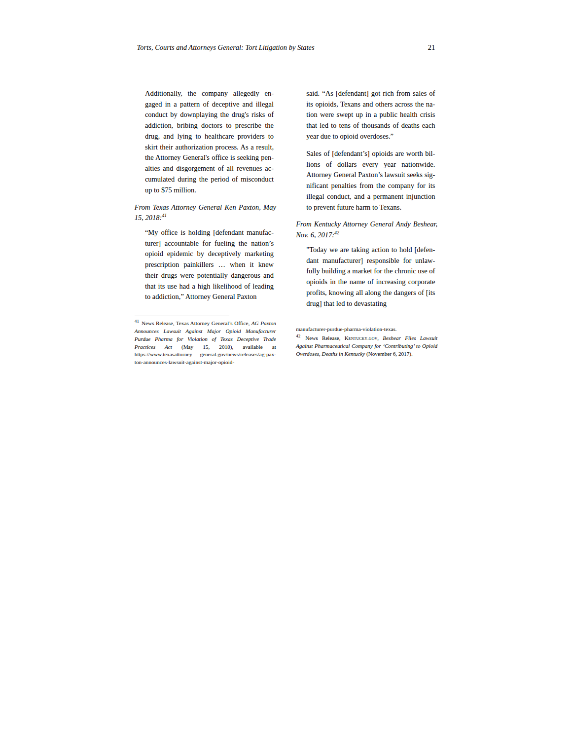Torts, Courts and Attorneys General: Tort Litigation by States 21
Additionally, the company allegedly engaged in a pattern of deceptive and illegal conduct by downplaying the drug's risks of addiction, bribing doctors to prescribe the drug, and lying to healthcare providers to skirt their authorization process. As a result, the Attorney General's office is seeking penalties and disgorgement of all revenues accumulated during the period of misconduct up to $75 million.
From Texas Attorney General Ken Paxton, May 15, 2018:41
“My office is holding [defendant manufacturer] accountable for fueling the nation’s opioid epidemic by deceptively marketing prescription painkillers … when it knew their drugs were potentially dangerous and that its use had a high likelihood of leading to addiction,” Attorney General Paxton
41 News Release, Texas Attorney General’s Office, AG Paxton Announces Lawsuit Against Major Opioid Manufacturer Purdue Pharma for Violation of Texas Deceptive Trade Practices Act (May 15, 2018), available at https://www.texasattorney general.gov/news/releases/ag-paxton-announces-lawsuit-against-major-opioid-
said. “As [defendant] got rich from sales of its opioids, Texans and others across the nation were swept up in a public health crisis that led to tens of thousands of deaths each year due to opioid overdoses.”
Sales of [defendant’s] opioids are worth billions of dollars every year nationwide. Attorney General Paxton’s lawsuit seeks significant penalties from the company for its illegal conduct, and a permanent injunction to prevent future harm to Texans.
From Kentucky Attorney General Andy Beshear, Nov. 6, 2017:42
"Today we are taking action to hold [defendant manufacturer] responsible for unlawfully building a market for the chronic use of opioids in the name of increasing corporate profits, knowing all along the dangers of [its drug] that led to devastating
manufacturer-purdue-pharma-violation-texas.
42 News Release, Kentucky.gov, Beshear Files Lawsuit Against Pharmaceutical Company for ‘Contributing’ to Opioid Overdoses, Deaths in Kentucky (November 6, 2017).